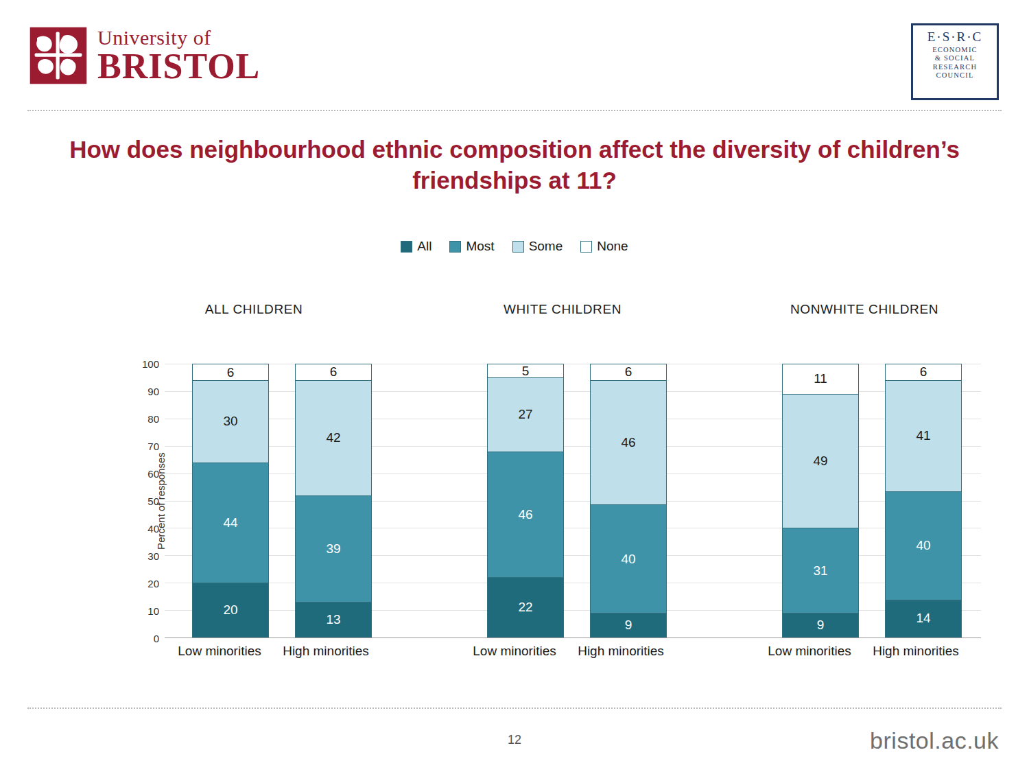University of BRISTOL
E·S·R·C
Economic
& Social
Research
Council
How does neighbourhood ethnic composition affect the diversity of children’s friendships at 11?
All
Most
Some
None
ALL CHILDREN
WHITE CHILDREN
NONWHITE CHILDREN
Percent of responses
100 90 80 70 60 50 40 30 20 10 0
6
30
44
20
6
42
39
13
5
27
46
22
6
46
40
9
11
49
31
9
6
41
40
14
Low minorities High minorities Low minorities High minorities Low minorities High minorities
12
bristol.ac.uk